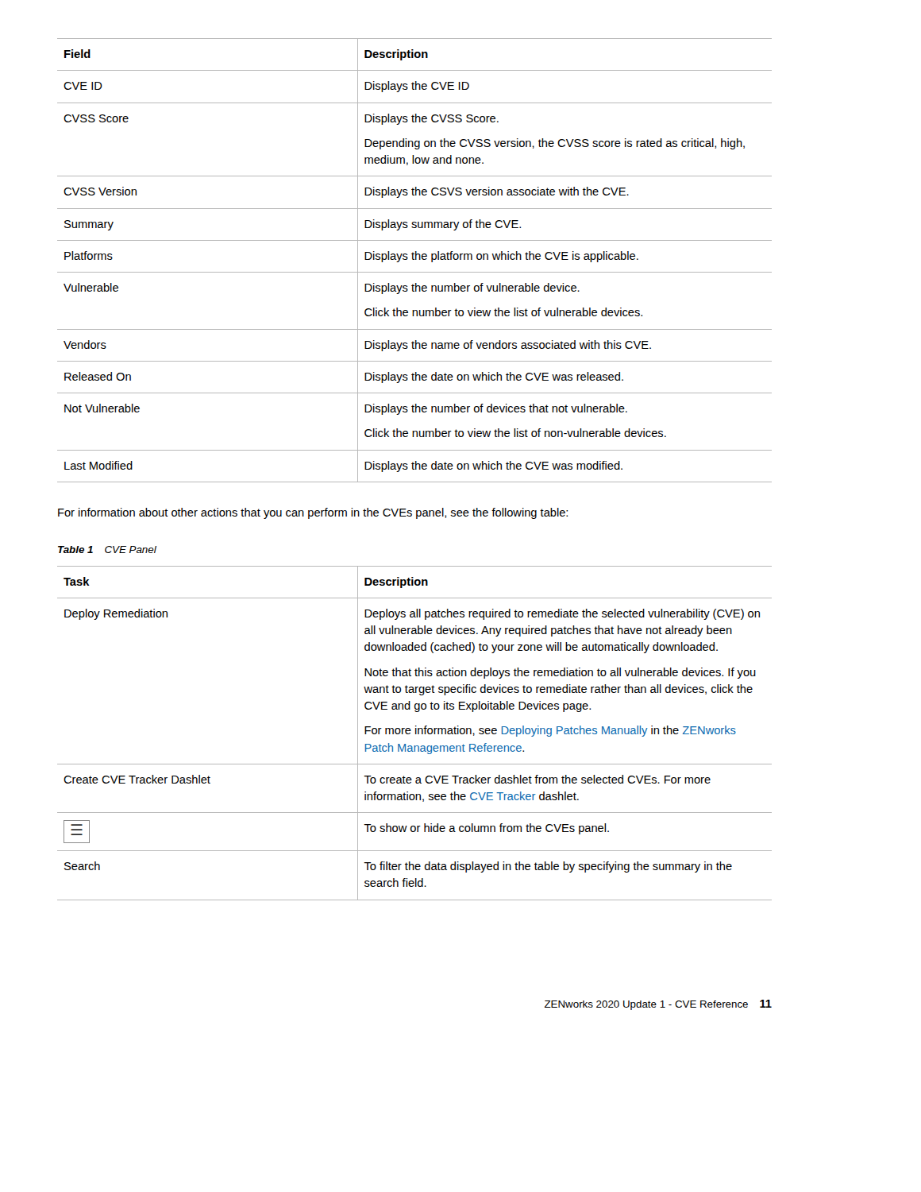| Field | Description |
| --- | --- |
| CVE ID | Displays the CVE ID |
| CVSS Score | Displays the CVSS Score. Depending on the CVSS version, the CVSS score is rated as critical, high, medium, low and none. |
| CVSS Version | Displays the CSVS version associate with the CVE. |
| Summary | Displays summary of the CVE. |
| Platforms | Displays the platform on which the CVE is applicable. |
| Vulnerable | Displays the number of vulnerable device. Click the number to view the list of vulnerable devices. |
| Vendors | Displays the name of vendors associated with this CVE. |
| Released On | Displays the date on which the CVE was released. |
| Not Vulnerable | Displays the number of devices that not vulnerable. Click the number to view the list of non-vulnerable devices. |
| Last Modified | Displays the date on which the CVE was modified. |
For information about other actions that you can perform in the CVEs panel, see the following table:
Table 1 CVE Panel
| Task | Description |
| --- | --- |
| Deploy Remediation | Deploys all patches required to remediate the selected vulnerability (CVE) on all vulnerable devices. Any required patches that have not already been downloaded (cached) to your zone will be automatically downloaded. Note that this action deploys the remediation to all vulnerable devices. If you want to target specific devices to remediate rather than all devices, click the CVE and go to its Exploitable Devices page. For more information, see Deploying Patches Manually in the ZENworks Patch Management Reference . |
| Create CVE Tracker Dashlet | To create a CVE Tracker dashlet from the selected CVEs. For more information, see the CVE Tracker dashlet. |
| ☰ | To show or hide a column from the CVEs panel. |
| Search | To filter the data displayed in the table by specifying the summary in the search field. |
ZENworks 2020 Update 1 - CVE Reference11